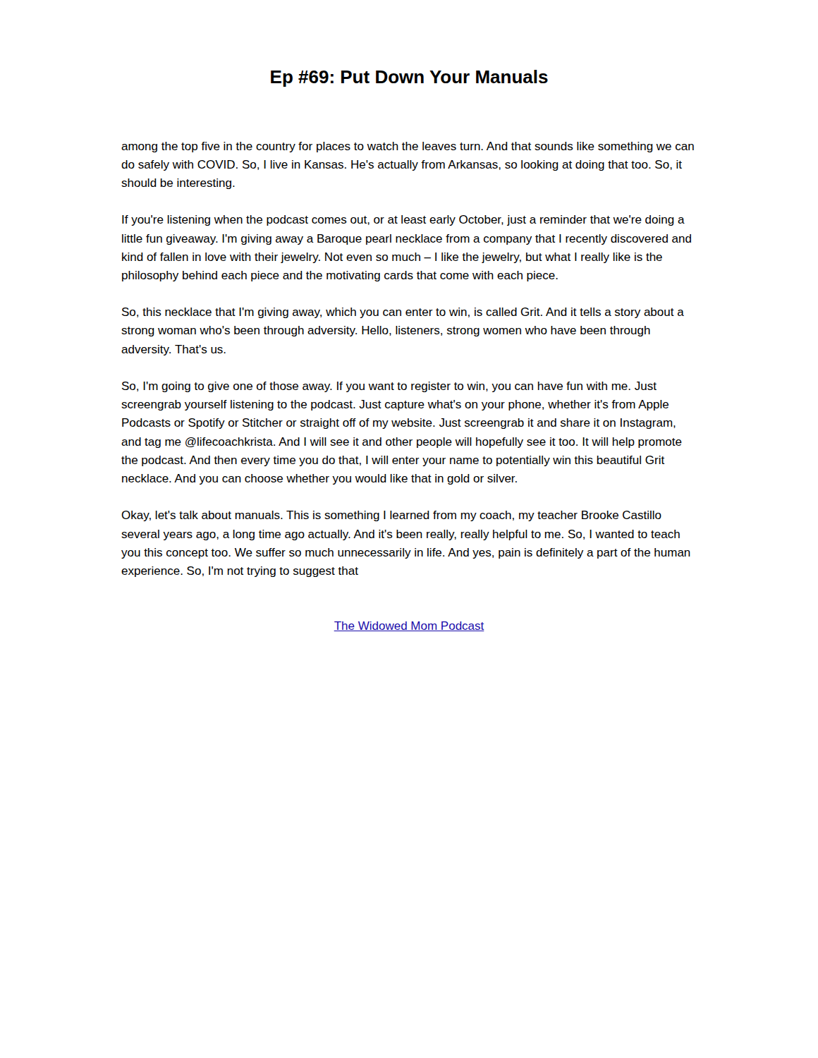Ep #69: Put Down Your Manuals
among the top five in the country for places to watch the leaves turn. And that sounds like something we can do safely with COVID. So, I live in Kansas. He's actually from Arkansas, so looking at doing that too. So, it should be interesting.
If you're listening when the podcast comes out, or at least early October, just a reminder that we're doing a little fun giveaway. I'm giving away a Baroque pearl necklace from a company that I recently discovered and kind of fallen in love with their jewelry. Not even so much – I like the jewelry, but what I really like is the philosophy behind each piece and the motivating cards that come with each piece.
So, this necklace that I'm giving away, which you can enter to win, is called Grit. And it tells a story about a strong woman who's been through adversity. Hello, listeners, strong women who have been through adversity. That's us.
So, I'm going to give one of those away. If you want to register to win, you can have fun with me. Just screengrab yourself listening to the podcast. Just capture what's on your phone, whether it's from Apple Podcasts or Spotify or Stitcher or straight off of my website. Just screengrab it and share it on Instagram, and tag me @lifecoachkrista. And I will see it and other people will hopefully see it too. It will help promote the podcast. And then every time you do that, I will enter your name to potentially win this beautiful Grit necklace. And you can choose whether you would like that in gold or silver.
Okay, let's talk about manuals. This is something I learned from my coach, my teacher Brooke Castillo several years ago, a long time ago actually. And it's been really, really helpful to me. So, I wanted to teach you this concept too. We suffer so much unnecessarily in life. And yes, pain is definitely a part of the human experience. So, I'm not trying to suggest that
The Widowed Mom Podcast